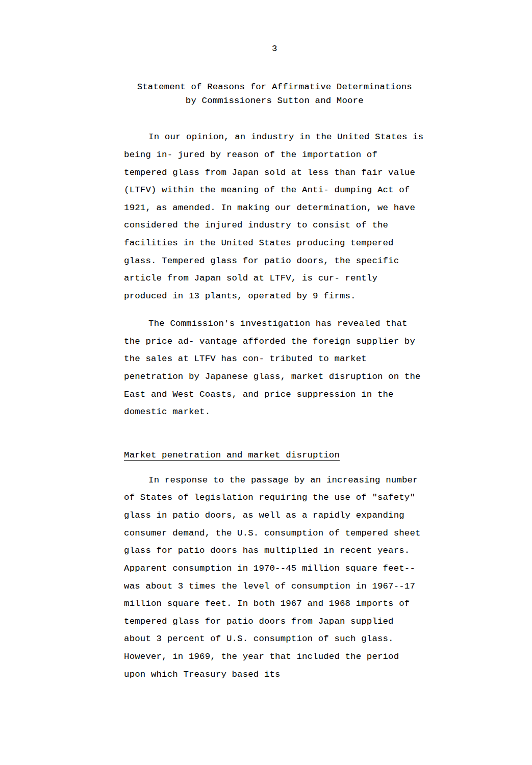3
Statement of Reasons for Affirmative Determinations
by Commissioners Sutton and Moore
In our opinion, an industry in the United States is being in- jured by reason of the importation of tempered glass from Japan sold at less than fair value (LTFV) within the meaning of the Anti- dumping Act of 1921, as amended. In making our determination, we have considered the injured industry to consist of the facilities in the United States producing tempered glass. Tempered glass for patio doors, the specific article from Japan sold at LTFV, is cur- rently produced in 13 plants, operated by 9 firms.
The Commission's investigation has revealed that the price ad- vantage afforded the foreign supplier by the sales at LTFV has con- tributed to market penetration by Japanese glass, market disruption on the East and West Coasts, and price suppression in the domestic market.
Market penetration and market disruption
In response to the passage by an increasing number of States of legislation requiring the use of "safety" glass in patio doors, as well as a rapidly expanding consumer demand, the U.S. consumption of tempered sheet glass for patio doors has multiplied in recent years. Apparent consumption in 1970--45 million square feet--was about 3 times the level of consumption in 1967--17 million square feet. In both 1967 and 1968 imports of tempered glass for patio doors from Japan supplied about 3 percent of U.S. consumption of such glass. However, in 1969, the year that included the period upon which Treasury based its